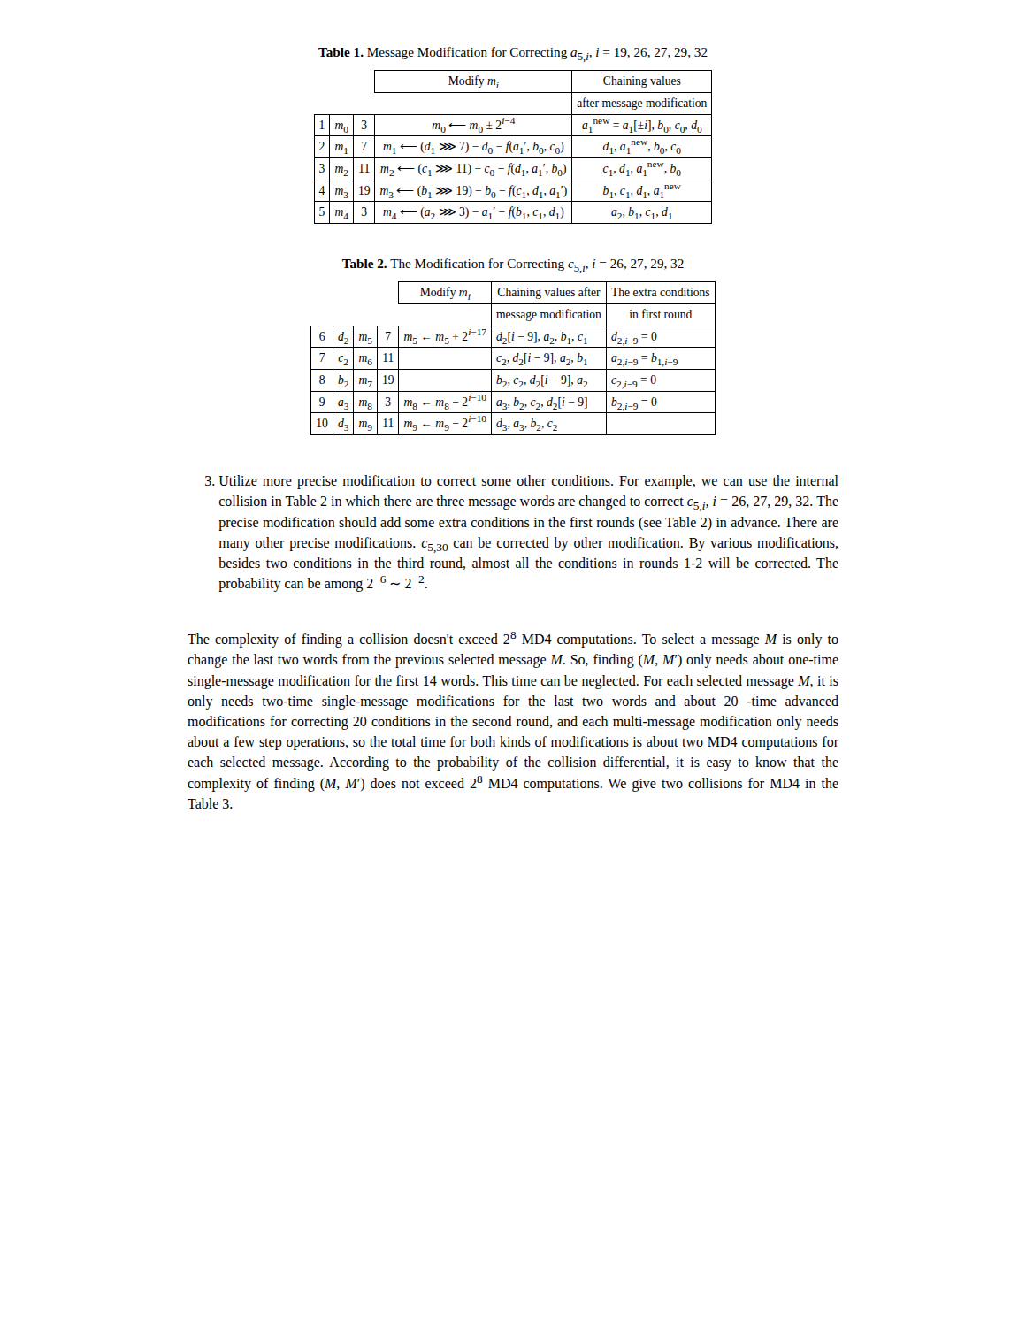Table 1. Message Modification for Correcting a5,i, i = 19, 26, 27, 29, 32
| | | | Modify m i | Chaining values |
| --- | --- | --- | --- | --- |
| | | | | after message modification |
| 1 | m 0 | 3 | m 0 ⟵ m 0 ± 2 i −4 | a 1 new = a 1 [± i ], b 0 , c 0 , d 0 |
| 2 | m 1 | 7 | m 1 ⟵ ( d 1 ⋙ 7) − d 0 − f ( a 1 ′, b 0 , c 0 ) | d 1 , a 1 new , b 0 , c 0 |
| 3 | m 2 | 11 | m 2 ⟵ ( c 1 ⋙ 11) − c 0 − f ( d 1 , a 1 ′, b 0 ) | c 1 , d 1 , a 1 new , b 0 |
| 4 | m 3 | 19 | m 3 ⟵ ( b 1 ⋙ 19) − b 0 − f ( c 1 , d 1 , a 1 ′) | b 1 , c 1 , d 1 , a 1 new |
| 5 | m 4 | 3 | m 4 ⟵ ( a 2 ⋙ 3) − a 1 ′ − f ( b 1 , c 1 , d 1 ) | a 2 , b 1 , c 1 , d 1 |
Table 2. The Modification for Correcting c5,i, i = 26, 27, 29, 32
| | | | | Modify m i | Chaining values after | The extra conditions |
| --- | --- | --- | --- | --- | --- | --- |
| | | | | | message modification | in first round |
| 6 | d 2 | m 5 | 7 | m 5 ← m 5 + 2 i −17 | d 2 [ i − 9], a 2 , b 1 , c 1 | d 2, i −9 = 0 |
| 7 | c 2 | m 6 | 11 | | c 2 , d 2 [ i − 9], a 2 , b 1 | a 2, i −9 = b 1, i −9 |
| 8 | b 2 | m 7 | 19 | | b 2 , c 2 , d 2 [ i − 9], a 2 | c 2, i −9 = 0 |
| 9 | a 3 | m 8 | 3 | m 8 ← m 8 − 2 i −10 | a 3 , b 2 , c 2 , d 2 [ i − 9] | b 2, i −9 = 0 |
| 10 | d 3 | m 9 | 11 | m 9 ← m 9 − 2 i −10 | d 3 , a 3 , b 2 , c 2 | |
Utilize more precise modification to correct some other conditions. For example, we can use the internal collision in Table 2 in which there are three message words are changed to correct c5,i, i = 26, 27, 29, 32. The precise modification should add some extra conditions in the first rounds (see Table 2) in advance. There are many other precise modifications. c5,30 can be corrected by other modification. By various modifications, besides two conditions in the third round, almost all the conditions in rounds 1-2 will be corrected. The probability can be among 2−6 ∼ 2−2.
The complexity of finding a collision doesn't exceed 28 MD4 computations. To select a message M is only to change the last two words from the previous selected message M. So, finding (M, M′) only needs about one-time single-message modification for the first 14 words. This time can be neglected. For each selected message M, it is only needs two-time single-message modifications for the last two words and about 20 -time advanced modifications for correcting 20 conditions in the second round, and each multi-message modification only needs about a few step operations, so the total time for both kinds of modifications is about two MD4 computations for each selected message. According to the probability of the collision differential, it is easy to know that the complexity of finding (M, M′) does not exceed 28 MD4 computations. We give two collisions for MD4 in the Table 3.